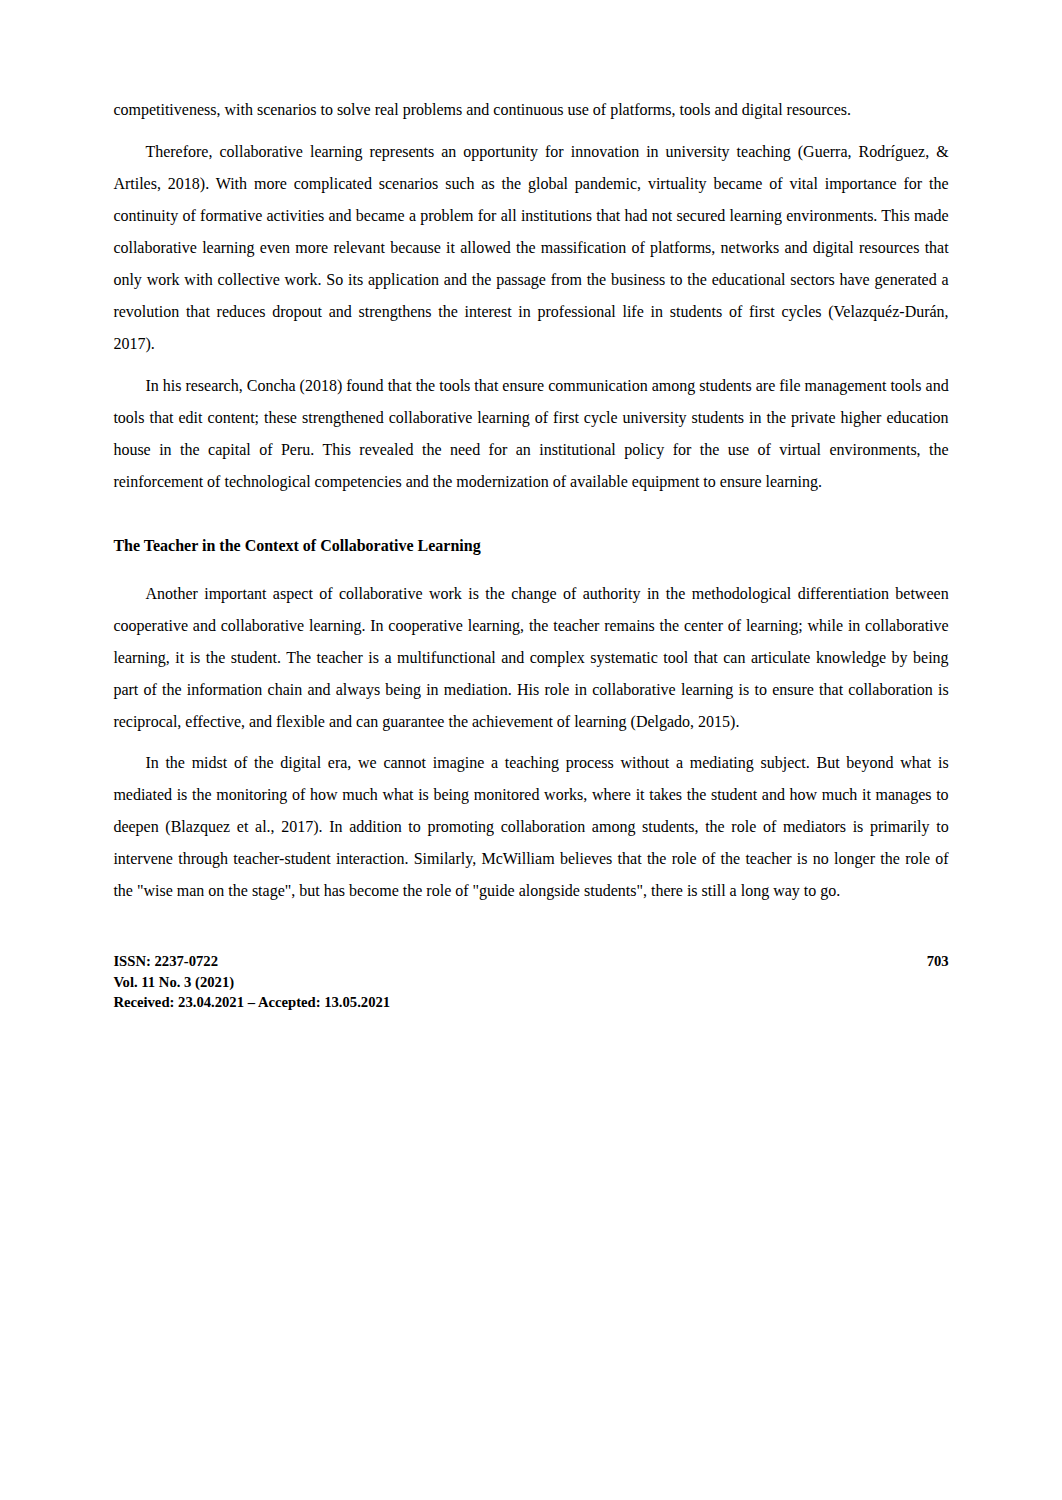competitiveness, with scenarios to solve real problems and continuous use of platforms, tools and digital resources.
Therefore, collaborative learning represents an opportunity for innovation in university teaching (Guerra, Rodríguez, & Artiles, 2018). With more complicated scenarios such as the global pandemic, virtuality became of vital importance for the continuity of formative activities and became a problem for all institutions that had not secured learning environments. This made collaborative learning even more relevant because it allowed the massification of platforms, networks and digital resources that only work with collective work. So its application and the passage from the business to the educational sectors have generated a revolution that reduces dropout and strengthens the interest in professional life in students of first cycles (Velazquéz-Durán, 2017).
In his research, Concha (2018) found that the tools that ensure communication among students are file management tools and tools that edit content; these strengthened collaborative learning of first cycle university students in the private higher education house in the capital of Peru. This revealed the need for an institutional policy for the use of virtual environments, the reinforcement of technological competencies and the modernization of available equipment to ensure learning.
The Teacher in the Context of Collaborative Learning
Another important aspect of collaborative work is the change of authority in the methodological differentiation between cooperative and collaborative learning. In cooperative learning, the teacher remains the center of learning; while in collaborative learning, it is the student. The teacher is a multifunctional and complex systematic tool that can articulate knowledge by being part of the information chain and always being in mediation. His role in collaborative learning is to ensure that collaboration is reciprocal, effective, and flexible and can guarantee the achievement of learning (Delgado, 2015).
In the midst of the digital era, we cannot imagine a teaching process without a mediating subject. But beyond what is mediated is the monitoring of how much what is being monitored works, where it takes the student and how much it manages to deepen (Blazquez et al., 2017). In addition to promoting collaboration among students, the role of mediators is primarily to intervene through teacher-student interaction. Similarly, McWilliam believes that the role of the teacher is no longer the role of the "wise man on the stage", but has become the role of "guide alongside students", there is still a long way to go.
703 ISSN: 2237-0722
Vol. 11 No. 3 (2021)
Received: 23.04.2021 – Accepted: 13.05.2021